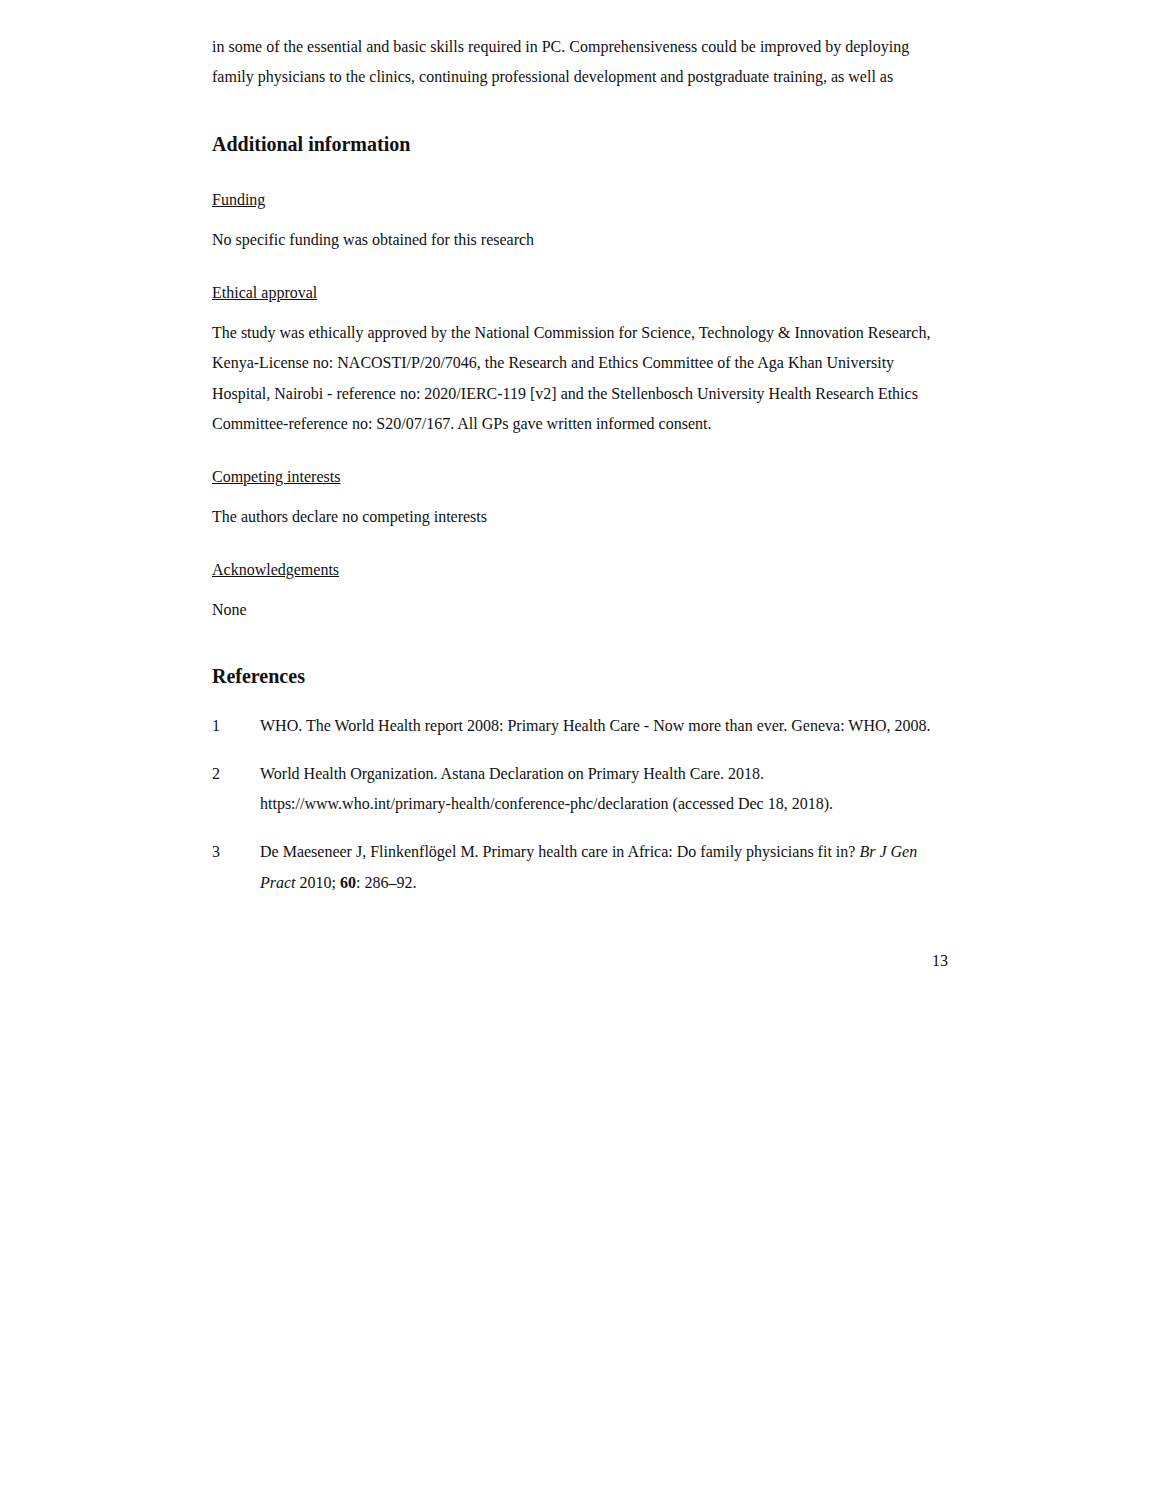in some of the essential and basic skills required in PC. Comprehensiveness could be improved by deploying family physicians to the clinics, continuing professional development and postgraduate training, as well as
Additional information
Funding
No specific funding was obtained for this research
Ethical approval
The study was ethically approved by the National Commission for Science, Technology & Innovation Research, Kenya-License no: NACOSTI/P/20/7046, the Research and Ethics Committee of the Aga Khan University Hospital, Nairobi - reference no: 2020/IERC-119 [v2] and the Stellenbosch University Health Research Ethics Committee-reference no: S20/07/167. All GPs gave written informed consent.
Competing interests
The authors declare no competing interests
Acknowledgements
None
References
WHO. The World Health report 2008: Primary Health Care - Now more than ever. Geneva: WHO, 2008.
World Health Organization. Astana Declaration on Primary Health Care. 2018. https://www.who.int/primary-health/conference-phc/declaration (accessed Dec 18, 2018).
De Maeseneer J, Flinkenflögel M. Primary health care in Africa: Do family physicians fit in? Br J Gen Pract 2010; 60: 286–92.
13